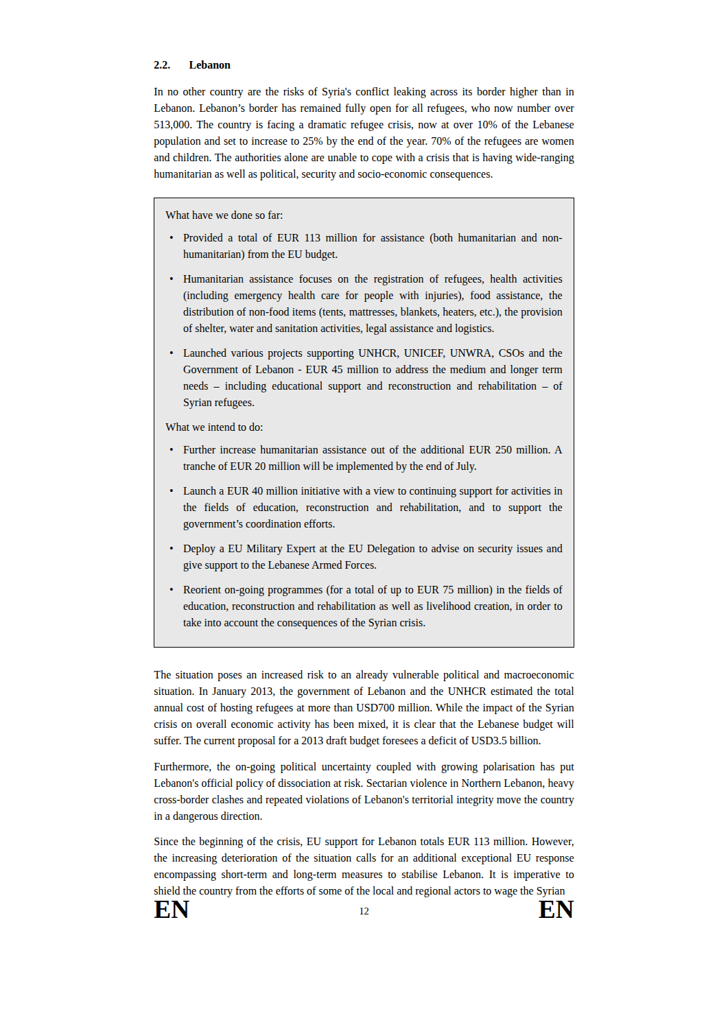2.2. Lebanon
In no other country are the risks of Syria's conflict leaking across its border higher than in Lebanon. Lebanon’s border has remained fully open for all refugees, who now number over 513,000. The country is facing a dramatic refugee crisis, now at over 10% of the Lebanese population and set to increase to 25% by the end of the year. 70% of the refugees are women and children. The authorities alone are unable to cope with a crisis that is having wide-ranging humanitarian as well as political, security and socio-economic consequences.
What have we done so far:
Provided a total of EUR 113 million for assistance (both humanitarian and non-humanitarian) from the EU budget.
Humanitarian assistance focuses on the registration of refugees, health activities (including emergency health care for people with injuries), food assistance, the distribution of non-food items (tents, mattresses, blankets, heaters, etc.), the provision of shelter, water and sanitation activities, legal assistance and logistics.
Launched various projects supporting UNHCR, UNICEF, UNWRA, CSOs and the Government of Lebanon - EUR 45 million to address the medium and longer term needs – including educational support and reconstruction and rehabilitation – of Syrian refugees.
What we intend to do:
Further increase humanitarian assistance out of the additional EUR 250 million. A tranche of EUR 20 million will be implemented by the end of July.
Launch a EUR 40 million initiative with a view to continuing support for activities in the fields of education, reconstruction and rehabilitation, and to support the government’s coordination efforts.
Deploy a EU Military Expert at the EU Delegation to advise on security issues and give support to the Lebanese Armed Forces.
Reorient on-going programmes (for a total of up to EUR 75 million) in the fields of education, reconstruction and rehabilitation as well as livelihood creation, in order to take into account the consequences of the Syrian crisis.
The situation poses an increased risk to an already vulnerable political and macroeconomic situation. In January 2013, the government of Lebanon and the UNHCR estimated the total annual cost of hosting refugees at more than USD700 million. While the impact of the Syrian crisis on overall economic activity has been mixed, it is clear that the Lebanese budget will suffer. The current proposal for a 2013 draft budget foresees a deficit of USD3.5 billion.
Furthermore, the on-going political uncertainty coupled with growing polarisation has put Lebanon's official policy of dissociation at risk. Sectarian violence in Northern Lebanon, heavy cross-border clashes and repeated violations of Lebanon's territorial integrity move the country in a dangerous direction.
Since the beginning of the crisis, EU support for Lebanon totals EUR 113 million. However, the increasing deterioration of the situation calls for an additional exceptional EU response encompassing short-term and long-term measures to stabilise Lebanon. It is imperative to shield the country from the efforts of some of the local and regional actors to wage the Syrian
EN
12
EN